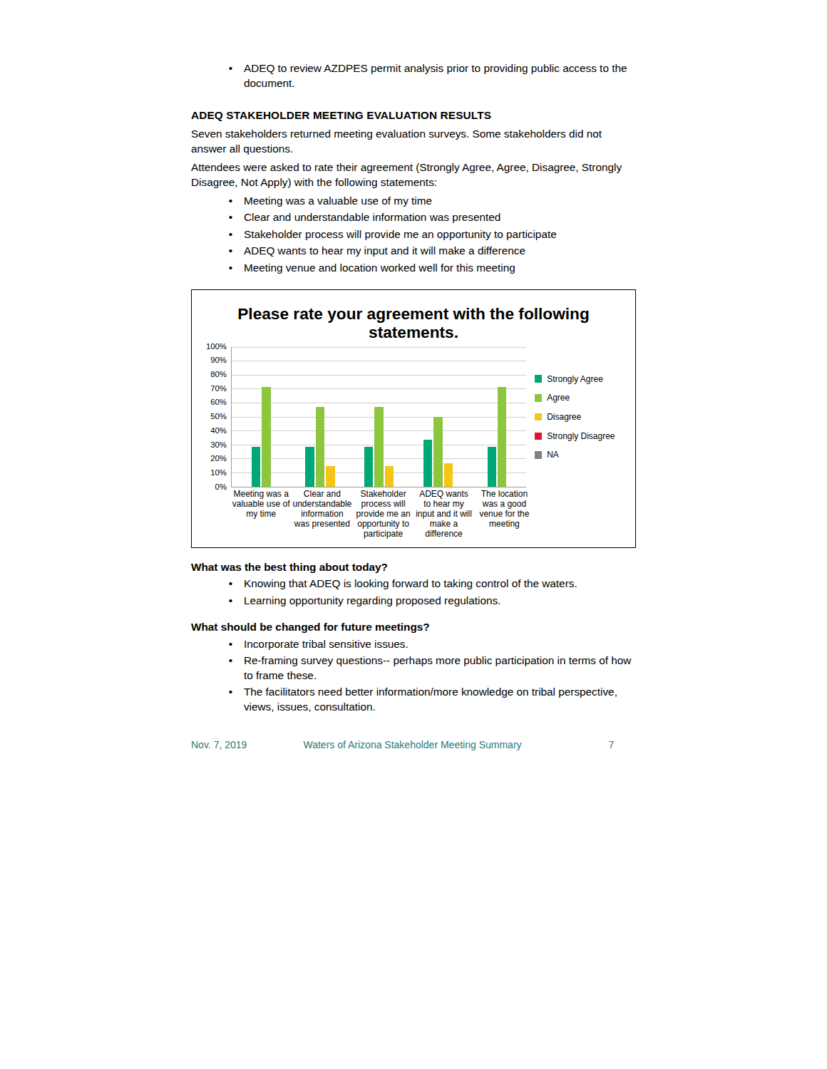ADEQ to review AZDPES permit analysis prior to providing public access to the document.
ADEQ STAKEHOLDER MEETING EVALUATION RESULTS
Seven stakeholders returned meeting evaluation surveys. Some stakeholders did not answer all questions.
Attendees were asked to rate their agreement (Strongly Agree, Agree, Disagree, Strongly Disagree, Not Apply) with the following statements:
Meeting was a valuable use of my time
Clear and understandable information was presented
Stakeholder process will provide me an opportunity to participate
ADEQ wants to hear my input and it will make a difference
Meeting venue and location worked well for this meeting
Please rate your agreement with the following statements.
100% 90% 80% 70% 60% 50% 40% 30% 20% 10% 0%
Strongly Agree
Agree
Disagree
Strongly Disagree
NA
Meeting was a valuable use of my time
Clear and understandable information was presented
Stakeholder process will provide me an opportunity to participate
ADEQ wants to hear my input and it will make a difference
The location was a good venue for the meeting
What was the best thing about today?
Knowing that ADEQ is looking forward to taking control of the waters.
Learning opportunity regarding proposed regulations.
What should be changed for future meetings?
Incorporate tribal sensitive issues.
Re-framing survey questions-- perhaps more public participation in terms of how to frame these.
The facilitators need better information/more knowledge on tribal perspective, views, issues, consultation.
Nov. 7, 2019 Waters of Arizona Stakeholder Meeting Summary 7